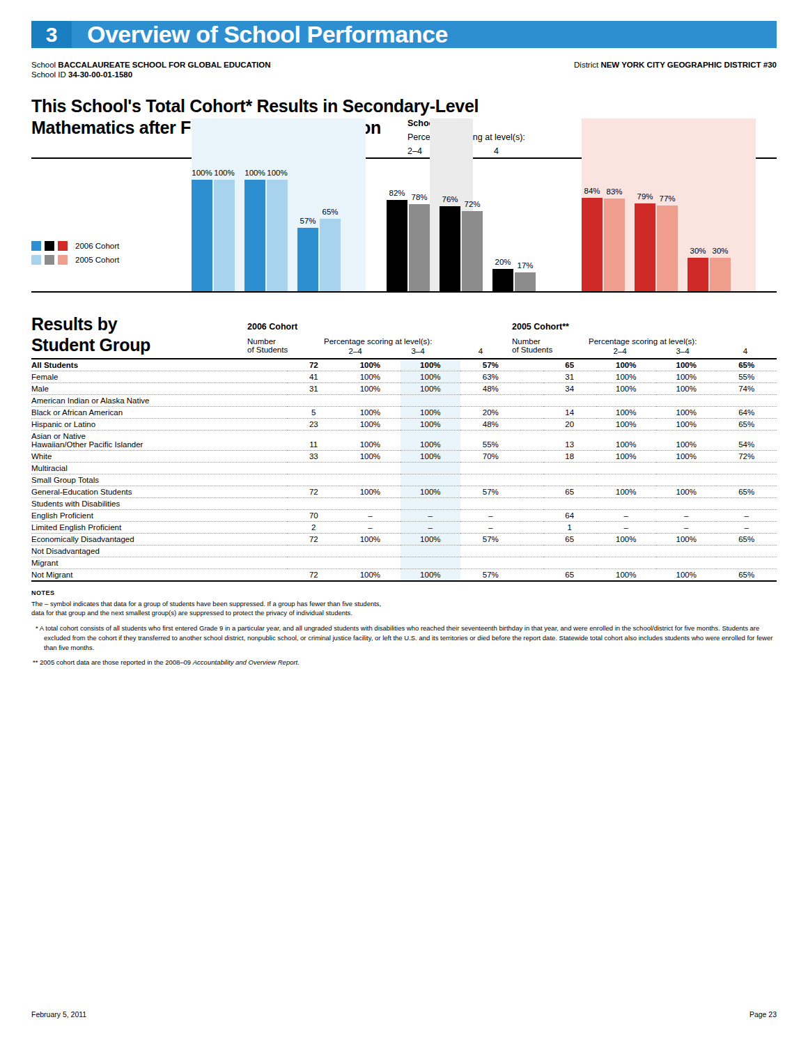3
Overview of School Performance
School BACCALAUREATE SCHOOL FOR GLOBAL EDUCATION
School ID 34-30-00-01-1580
District NEW YORK CITY GEOGRAPHIC DISTRICT #30
This School's Total Cohort* Results in Secondary-Level
Mathematics after Four Years of Instruction
This School
Percentage scoring at level(s):
2–43–44
School District
Percentage scoring at level(s):
2–43–44
NY State Public
Percentage scoring at level(s):
2–43–44
2006 Cohort
2005 Cohort
100%
100%
100%
100%
57%
65%
82%
78%
76%
72%
20%
17%
84%
83%
79%
77%
30%
30%
Results by
Student Group
2006 Cohort
Number
of Students
Percentage scoring at level(s):
2–43–44
2005 Cohort**
Number
of Students
Percentage scoring at level(s):
2–43–44
| All Students | 72 | 100% | 100% | 57% | | 65 | 100% | 100% | 65% |
| Female | 41 | 100% | 100% | 63% | | 31 | 100% | 100% | 55% |
| Male | 31 | 100% | 100% | 48% | | 34 | 100% | 100% | 74% |
| American Indian or Alaska Native | | | | | | | | | |
| Black or African American | 5 | 100% | 100% | 20% | | 14 | 100% | 100% | 64% |
| Hispanic or Latino | 23 | 100% | 100% | 48% | | 20 | 100% | 100% | 65% |
| Asian or Native Hawaiian/Other Pacific Islander | 11 | 100% | 100% | 55% | | 13 | 100% | 100% | 54% |
| White | 33 | 100% | 100% | 70% | | 18 | 100% | 100% | 72% |
| Multiracial | | | | | | | | | |
| Small Group Totals | | | | | | | | | |
| General-Education Students | 72 | 100% | 100% | 57% | | 65 | 100% | 100% | 65% |
| Students with Disabilities | | | | | | | | | |
| English Proficient | 70 | – | – | – | | 64 | – | – | – |
| Limited English Proficient | 2 | – | – | – | | 1 | – | – | – |
| Economically Disadvantaged | 72 | 100% | 100% | 57% | | 65 | 100% | 100% | 65% |
| Not Disadvantaged | | | | | | | | | |
| Migrant | | | | | | | | | |
| Not Migrant | 72 | 100% | 100% | 57% | | 65 | 100% | 100% | 65% |
NOTES
The – symbol indicates that data for a group of students have been suppressed. If a group has fewer than five students,
data for that group and the next smallest group(s) are suppressed to protect the privacy of individual students.
* A total cohort consists of all students who first entered Grade 9 in a particular year, and all ungraded students with disabilities who reached their seventeenth birthday in that year, and were enrolled in the school/district for five months. Students are excluded from the cohort if they transferred to another school district, nonpublic school, or criminal justice facility, or left the U.S. and its territories or died before the report date. Statewide total cohort also includes students who were enrolled for fewer than five months.
** 2005 cohort data are those reported in the 2008–09 Accountability and Overview Report.
February 5, 2011
Page 23